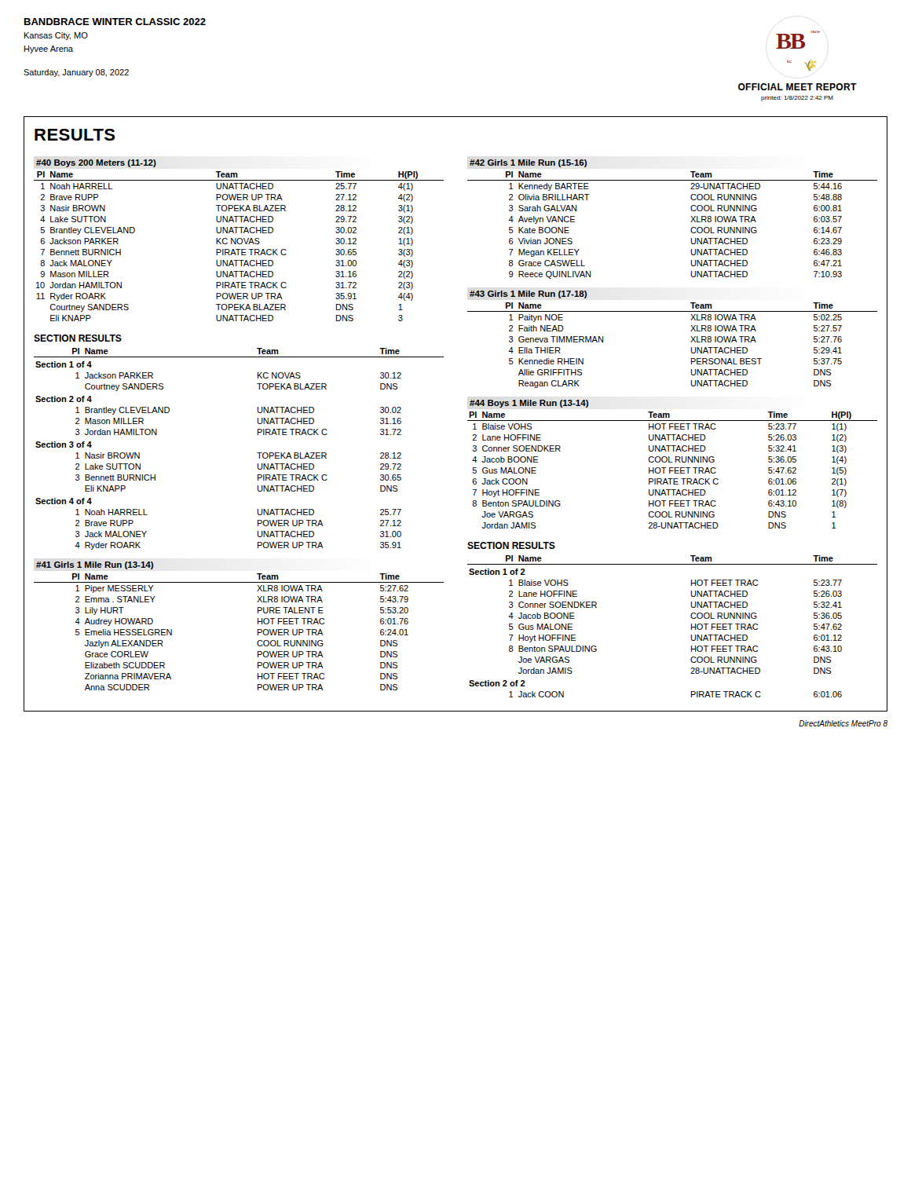BANDBRACE WINTER CLASSIC 2022
Kansas City, MO
Hyvee Arena
Saturday, January 08, 2022
BB race kc 🌾
OFFICIAL MEET REPORT
printed: 1/8/2022 2:42 PM
RESULTS
#40 Boys 200 Meters (11-12)
| Pl | Name | Team | Time | H(Pl) |
| --- | --- | --- | --- | --- |
| 1 | Noah HARRELL | UNATTACHED | 25.77 | 4(1) |
| 2 | Brave RUPP | POWER UP TRA | 27.12 | 4(2) |
| 3 | Nasir BROWN | TOPEKA BLAZER | 28.12 | 3(1) |
| 4 | Lake SUTTON | UNATTACHED | 29.72 | 3(2) |
| 5 | Brantley CLEVELAND | UNATTACHED | 30.02 | 2(1) |
| 6 | Jackson PARKER | KC NOVAS | 30.12 | 1(1) |
| 7 | Bennett BURNICH | PIRATE TRACK C | 30.65 | 3(3) |
| 8 | Jack MALONEY | UNATTACHED | 31.00 | 4(3) |
| 9 | Mason MILLER | UNATTACHED | 31.16 | 2(2) |
| 10 | Jordan HAMILTON | PIRATE TRACK C | 31.72 | 2(3) |
| 11 | Ryder ROARK | POWER UP TRA | 35.91 | 4(4) |
| | Courtney SANDERS | TOPEKA BLAZER | DNS | 1 |
| | Eli KNAPP | UNATTACHED | DNS | 3 |
SECTION RESULTS
| Pl | Name | Team | Time |
| --- | --- | --- | --- |
| Section 1 of 4 |
| 1 | Jackson PARKER | KC NOVAS | 30.12 |
| | Courtney SANDERS | TOPEKA BLAZER | DNS |
| Section 2 of 4 |
| 1 | Brantley CLEVELAND | UNATTACHED | 30.02 |
| 2 | Mason MILLER | UNATTACHED | 31.16 |
| 3 | Jordan HAMILTON | PIRATE TRACK C | 31.72 |
| Section 3 of 4 |
| 1 | Nasir BROWN | TOPEKA BLAZER | 28.12 |
| 2 | Lake SUTTON | UNATTACHED | 29.72 |
| 3 | Bennett BURNICH | PIRATE TRACK C | 30.65 |
| | Eli KNAPP | UNATTACHED | DNS |
| Section 4 of 4 |
| 1 | Noah HARRELL | UNATTACHED | 25.77 |
| 2 | Brave RUPP | POWER UP TRA | 27.12 |
| 3 | Jack MALONEY | UNATTACHED | 31.00 |
| 4 | Ryder ROARK | POWER UP TRA | 35.91 |
#41 Girls 1 Mile Run (13-14)
| Pl | Name | Team | Time |
| --- | --- | --- | --- |
| 1 | Piper MESSERLY | XLR8 IOWA TRA | 5:27.62 |
| 2 | Emma . STANLEY | XLR8 IOWA TRA | 5:43.79 |
| 3 | Lily HURT | PURE TALENT E | 5:53.20 |
| 4 | Audrey HOWARD | HOT FEET TRAC | 6:01.76 |
| 5 | Emelia HESSELGREN | POWER UP TRA | 6:24.01 |
| | Jazlyn ALEXANDER | COOL RUNNING | DNS |
| | Grace CORLEW | POWER UP TRA | DNS |
| | Elizabeth SCUDDER | POWER UP TRA | DNS |
| | Zorianna PRIMAVERA | HOT FEET TRAC | DNS |
| | Anna SCUDDER | POWER UP TRA | DNS |
#42 Girls 1 Mile Run (15-16)
| Pl | Name | Team | Time |
| --- | --- | --- | --- |
| 1 | Kennedy BARTEE | 29-UNATTACHED | 5:44.16 |
| 2 | Olivia BRILLHART | COOL RUNNING | 5:48.88 |
| 3 | Sarah GALVAN | COOL RUNNING | 6:00.81 |
| 4 | Avelyn VANCE | XLR8 IOWA TRA | 6:03.57 |
| 5 | Kate BOONE | COOL RUNNING | 6:14.67 |
| 6 | Vivian JONES | UNATTACHED | 6:23.29 |
| 7 | Megan KELLEY | UNATTACHED | 6:46.83 |
| 8 | Grace CASWELL | UNATTACHED | 6:47.21 |
| 9 | Reece QUINLIVAN | UNATTACHED | 7:10.93 |
#43 Girls 1 Mile Run (17-18)
| Pl | Name | Team | Time |
| --- | --- | --- | --- |
| 1 | Paityn NOE | XLR8 IOWA TRA | 5:02.25 |
| 2 | Faith NEAD | XLR8 IOWA TRA | 5:27.57 |
| 3 | Geneva TIMMERMAN | XLR8 IOWA TRA | 5:27.76 |
| 4 | Ella THIER | UNATTACHED | 5:29.41 |
| 5 | Kennedie RHEIN | PERSONAL BEST | 5:37.75 |
| | Allie GRIFFITHS | UNATTACHED | DNS |
| | Reagan CLARK | UNATTACHED | DNS |
#44 Boys 1 Mile Run (13-14)
| Pl | Name | Team | Time | H(Pl) |
| --- | --- | --- | --- | --- |
| 1 | Blaise VOHS | HOT FEET TRAC | 5:23.77 | 1(1) |
| 2 | Lane HOFFINE | UNATTACHED | 5:26.03 | 1(2) |
| 3 | Conner SOENDKER | UNATTACHED | 5:32.41 | 1(3) |
| 4 | Jacob BOONE | COOL RUNNING | 5:36.05 | 1(4) |
| 5 | Gus MALONE | HOT FEET TRAC | 5:47.62 | 1(5) |
| 6 | Jack COON | PIRATE TRACK C | 6:01.06 | 2(1) |
| 7 | Hoyt HOFFINE | UNATTACHED | 6:01.12 | 1(7) |
| 8 | Benton SPAULDING | HOT FEET TRAC | 6:43.10 | 1(8) |
| | Joe VARGAS | COOL RUNNING | DNS | 1 |
| | Jordan JAMIS | 28-UNATTACHED | DNS | 1 |
SECTION RESULTS
| Pl | Name | Team | Time |
| --- | --- | --- | --- |
| Section 1 of 2 |
| 1 | Blaise VOHS | HOT FEET TRAC | 5:23.77 |
| 2 | Lane HOFFINE | UNATTACHED | 5:26.03 |
| 3 | Conner SOENDKER | UNATTACHED | 5:32.41 |
| 4 | Jacob BOONE | COOL RUNNING | 5:36.05 |
| 5 | Gus MALONE | HOT FEET TRAC | 5:47.62 |
| 7 | Hoyt HOFFINE | UNATTACHED | 6:01.12 |
| 8 | Benton SPAULDING | HOT FEET TRAC | 6:43.10 |
| | Joe VARGAS | COOL RUNNING | DNS |
| | Jordan JAMIS | 28-UNATTACHED | DNS |
| Section 2 of 2 |
| 1 | Jack COON | PIRATE TRACK C | 6:01.06 |
DirectAthletics MeetPro 8